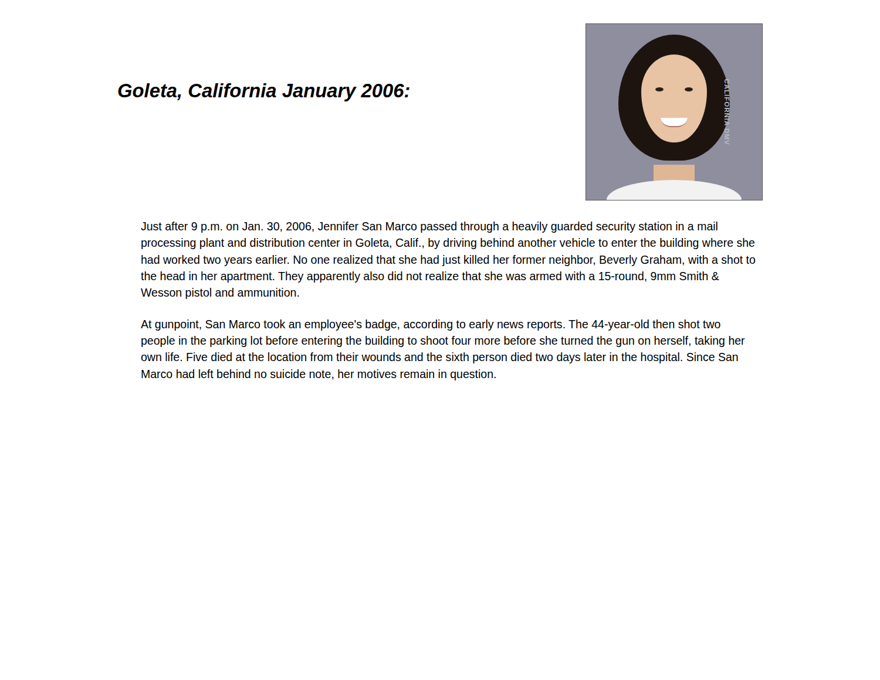Goleta, California January 2006:
CALIFORNIA DMV
Just after 9 p.m. on Jan. 30, 2006, Jennifer San Marco passed through a heavily guarded security station in a mail processing plant and distribution center in Goleta, Calif., by driving behind another vehicle to enter the building where she had worked two years earlier. No one realized that she had just killed her former neighbor, Beverly Graham, with a shot to the head in her apartment. They apparently also did not realize that she was armed with a 15-round, 9mm Smith & Wesson pistol and ammunition.
At gunpoint, San Marco took an employee's badge, according to early news reports. The 44-year-old then shot two people in the parking lot before entering the building to shoot four more before she turned the gun on herself, taking her own life. Five died at the location from their wounds and the sixth person died two days later in the hospital. Since San Marco had left behind no suicide note, her motives remain in question.